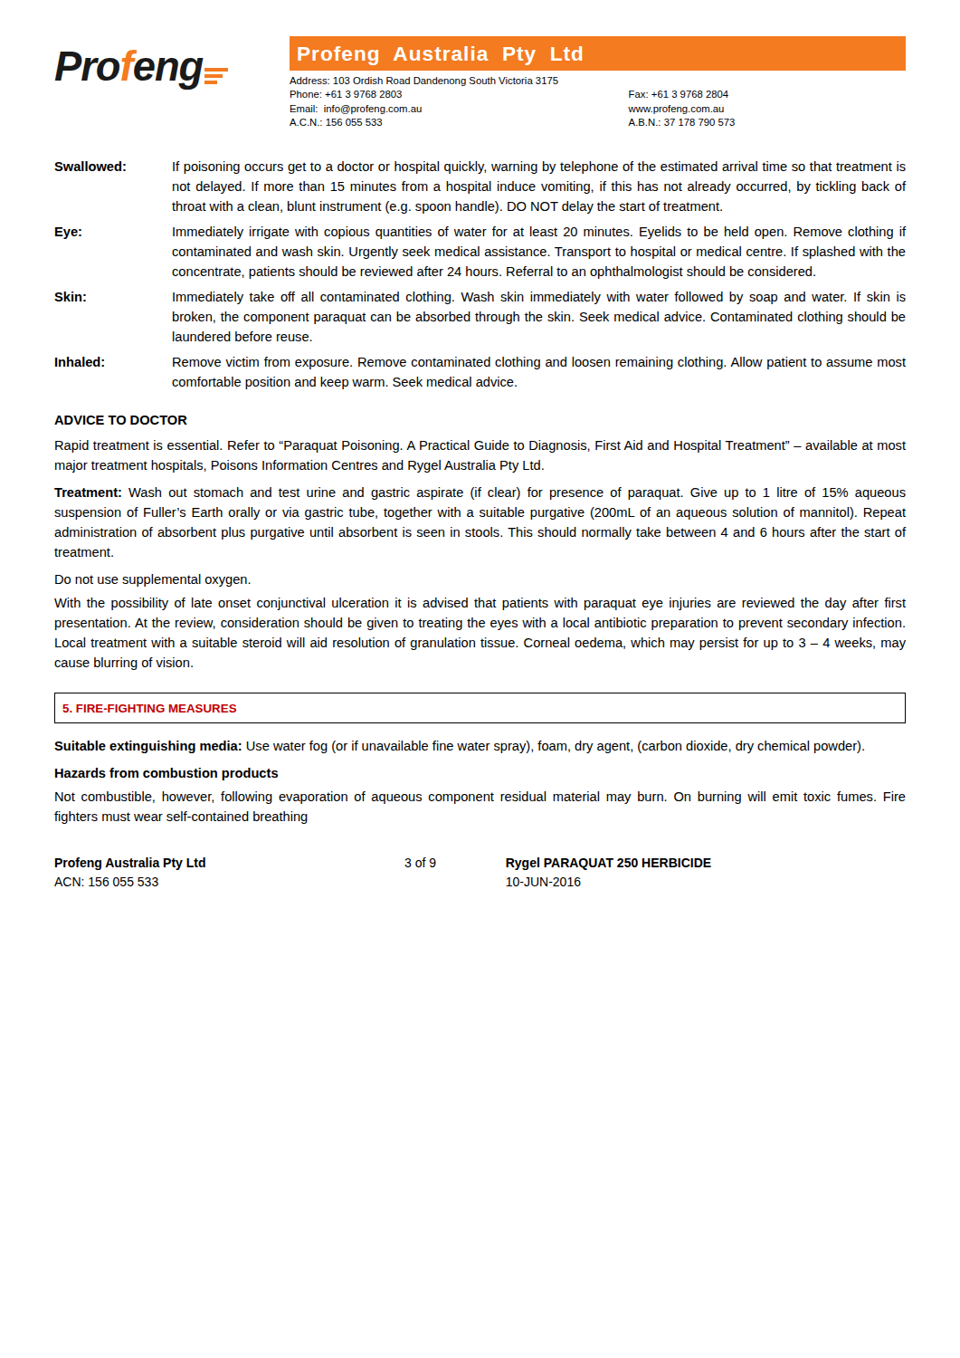Profeng
Profeng Australia Pty Ltd
| Address: 103 Ordish Road Dandenong South Victoria 3175 |
| Phone: +61 3 9768 2803 | Fax: +61 3 9768 2804 |
| Email: info@profeng.com.au | www.profeng.com.au |
| A.C.N.: 156 055 533 | A.B.N.: 37 178 790 573 |
| Swallowed: | If poisoning occurs get to a doctor or hospital quickly, warning by telephone of the estimated arrival time so that treatment is not delayed. If more than 15 minutes from a hospital induce vomiting, if this has not already occurred, by tickling back of throat with a clean, blunt instrument (e.g. spoon handle). DO NOT delay the start of treatment. |
| Eye: | Immediately irrigate with copious quantities of water for at least 20 minutes. Eyelids to be held open. Remove clothing if contaminated and wash skin. Urgently seek medical assistance. Transport to hospital or medical centre. If splashed with the concentrate, patients should be reviewed after 24 hours. Referral to an ophthalmologist should be considered. |
| Skin: | Immediately take off all contaminated clothing. Wash skin immediately with water followed by soap and water. If skin is broken, the component paraquat can be absorbed through the skin. Seek medical advice. Contaminated clothing should be laundered before reuse. |
| Inhaled: | Remove victim from exposure. Remove contaminated clothing and loosen remaining clothing. Allow patient to assume most comfortable position and keep warm. Seek medical advice. |
ADVICE TO DOCTOR
Rapid treatment is essential. Refer to “Paraquat Poisoning. A Practical Guide to Diagnosis, First Aid and Hospital Treatment” – available at most major treatment hospitals, Poisons Information Centres and Rygel Australia Pty Ltd.
Treatment: Wash out stomach and test urine and gastric aspirate (if clear) for presence of paraquat. Give up to 1 litre of 15% aqueous suspension of Fuller’s Earth orally or via gastric tube, together with a suitable purgative (200mL of an aqueous solution of mannitol). Repeat administration of absorbent plus purgative until absorbent is seen in stools. This should normally take between 4 and 6 hours after the start of treatment.
Do not use supplemental oxygen.
With the possibility of late onset conjunctival ulceration it is advised that patients with paraquat eye injuries are reviewed the day after first presentation. At the review, consideration should be given to treating the eyes with a local antibiotic preparation to prevent secondary infection. Local treatment with a suitable steroid will aid resolution of granulation tissue. Corneal oedema, which may persist for up to 3 – 4 weeks, may cause blurring of vision.
5. FIRE-FIGHTING MEASURES
Suitable extinguishing media: Use water fog (or if unavailable fine water spray), foam, dry agent, (carbon dioxide, dry chemical powder).
Hazards from combustion products
Not combustible, however, following evaporation of aqueous component residual material may burn. On burning will emit toxic fumes. Fire fighters must wear self-contained breathing
| Profeng Australia Pty Ltd | 3 of 9 | Rygel PARAQUAT 250 HERBICIDE |
| ACN: 156 055 533 | | 10-JUN-2016 |